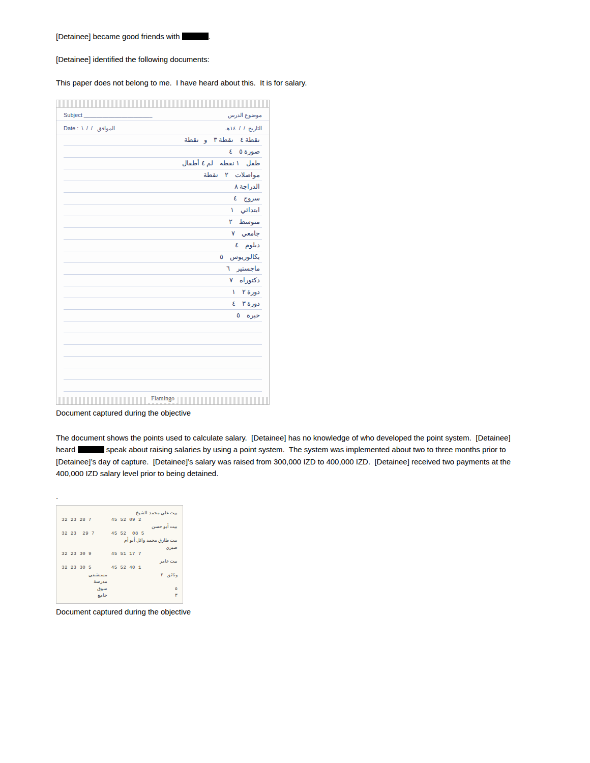[Detainee] became good friends with redacted.
[Detainee] identified the following documents:
This paper does not belong to me. I have heard about this. It is for salary.
Subject ______________________ موضوع الدرس
Date : \ / / الموافق التاريخ / / ١٤هـ
نقطة ٤ نقطة ٣ و نقطة
صورة ٥ ٤
طفل ١ نقطة لم ٤ أطفال
مواصلات ٢ نقطة
الدراجة ٨
سروج ٤
ابتدائي ١
متوسط ٢
جامعي ٧
دبلوم ٤
بكالوريوس ٥
ماجستير ٦
دكتوراه ٧
دورة ٢ ١
دورة ٣ ٤
خبرة ٥
Flamingo
Document captured during the objective
The document shows the points used to calculate salary. [Detainee] has no knowledge of who developed the point system. [Detainee] heard redacted speak about raising salaries by using a point system. The system was implemented about two to three months prior to [Detainee]’s day of capture. [Detainee]’s salary was raised from 300,000 IZD to 400,000 IZD. [Detainee] received two payments at the 400,000 IZD salary level prior to being detained.
.
بيت علي محمد الشيخ
32 23 28 7
45 52 09 2
بيت أبو حسن
32 23 29 7
45 52 08 5
بيت طارق محمد وائل أبو أم صبري
32 23 30 9
45 51 17 7
بيت عامر
32 23 30 5
45 52 40 1
مستشفى
وثائق ٢
مدرسة
سوق
٥
جامع
٣
Document captured during the objective